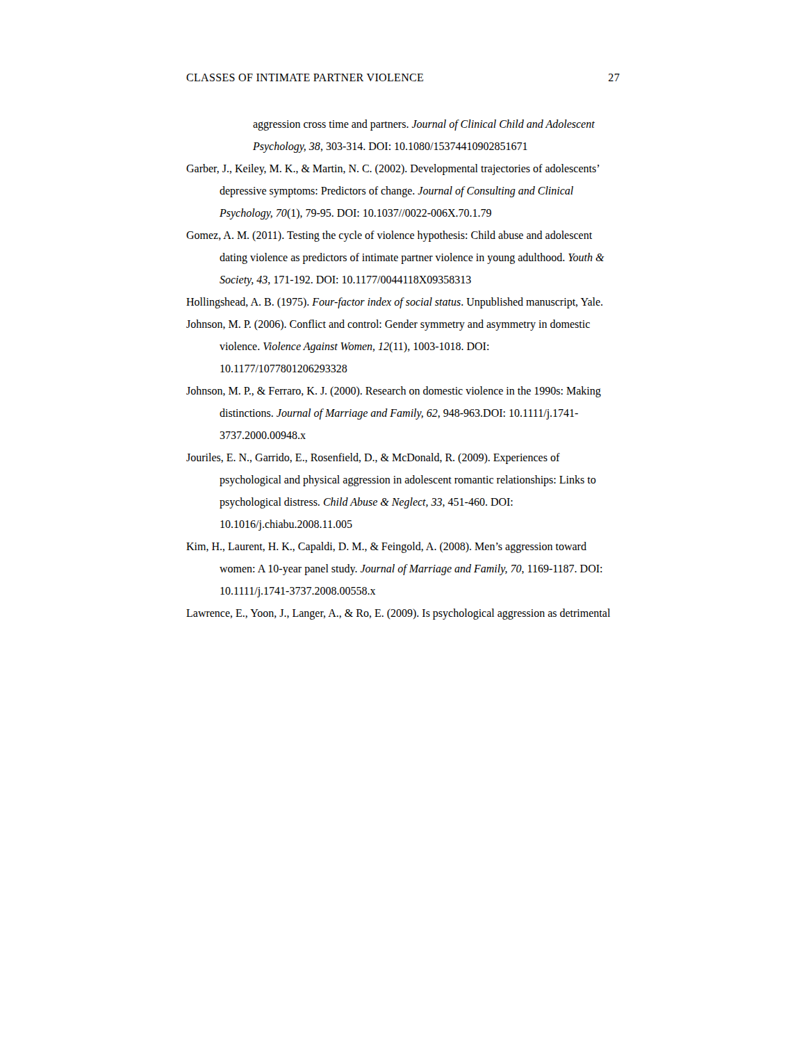Classes of Intimate Partner Violence 27
aggression cross time and partners. Journal of Clinical Child and Adolescent Psychology, 38, 303-314. DOI: 10.1080/15374410902851671
Garber, J., Keiley, M. K., & Martin, N. C. (2002). Developmental trajectories of adolescents’ depressive symptoms: Predictors of change. Journal of Consulting and Clinical Psychology, 70(1), 79-95. DOI: 10.1037//0022-006X.70.1.79
Gomez, A. M. (2011). Testing the cycle of violence hypothesis: Child abuse and adolescent dating violence as predictors of intimate partner violence in young adulthood. Youth & Society, 43, 171-192. DOI: 10.1177/0044118X09358313
Hollingshead, A. B. (1975). Four-factor index of social status. Unpublished manuscript, Yale.
Johnson, M. P. (2006). Conflict and control: Gender symmetry and asymmetry in domestic violence. Violence Against Women, 12(11), 1003-1018. DOI: 10.1177/1077801206293328
Johnson, M. P., & Ferraro, K. J. (2000). Research on domestic violence in the 1990s: Making distinctions. Journal of Marriage and Family, 62, 948-963.DOI: 10.1111/j.1741-3737.2000.00948.x
Jouriles, E. N., Garrido, E., Rosenfield, D., & McDonald, R. (2009). Experiences of psychological and physical aggression in adolescent romantic relationships: Links to psychological distress. Child Abuse & Neglect, 33, 451-460. DOI: 10.1016/j.chiabu.2008.11.005
Kim, H., Laurent, H. K., Capaldi, D. M., & Feingold, A. (2008). Men’s aggression toward women: A 10-year panel study. Journal of Marriage and Family, 70, 1169-1187. DOI: 10.1111/j.1741-3737.2008.00558.x
Lawrence, E., Yoon, J., Langer, A., & Ro, E. (2009). Is psychological aggression as detrimental